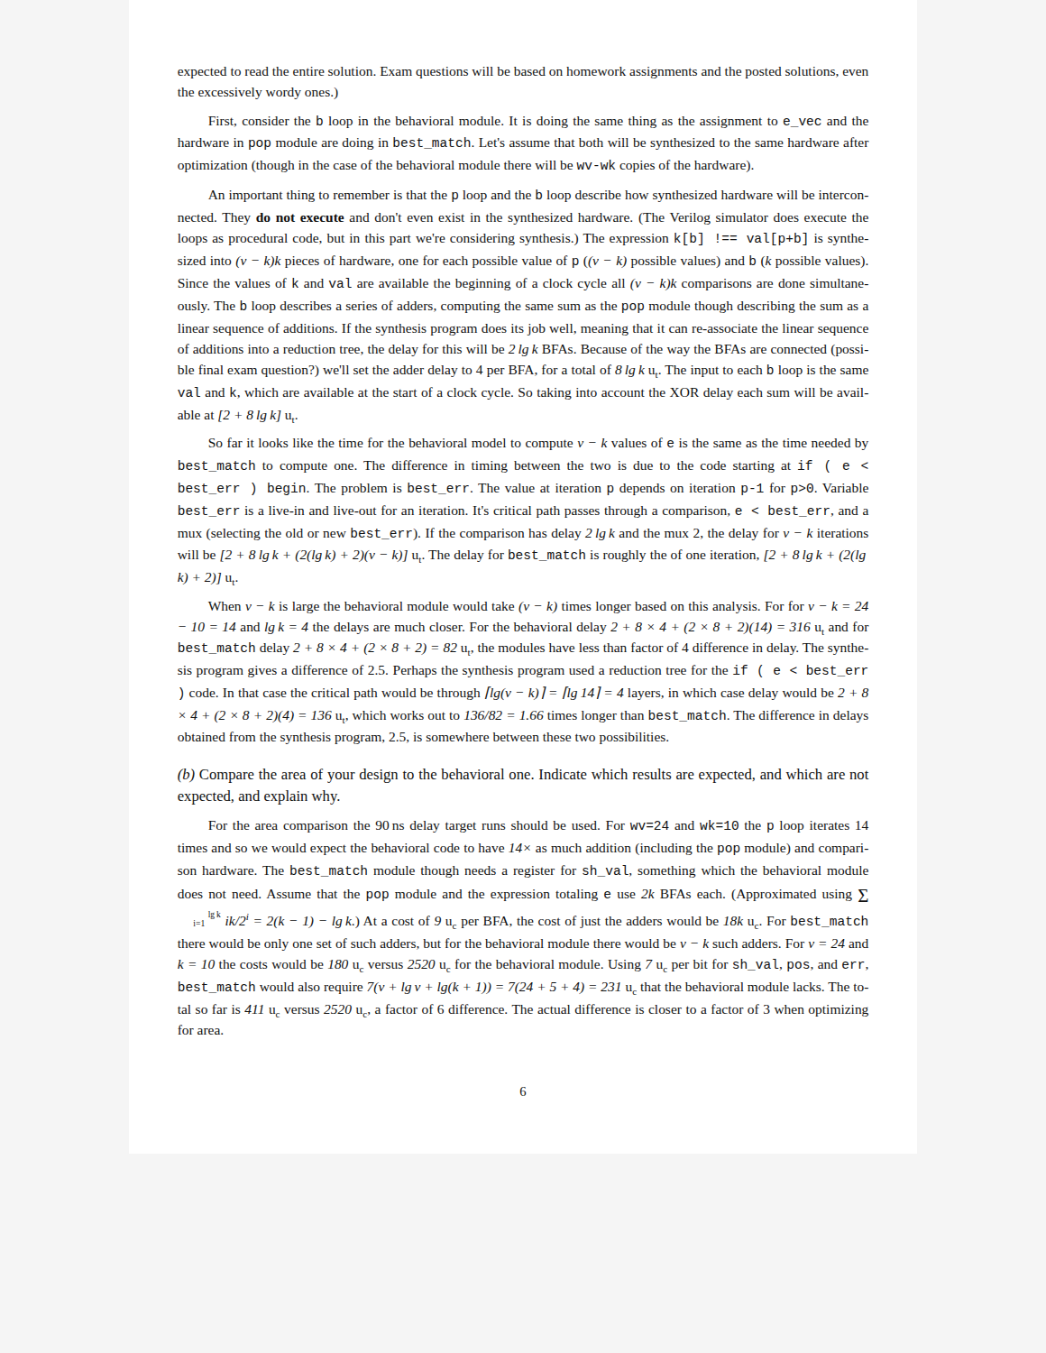expected to read the entire solution. Exam questions will be based on homework assignments and the posted solutions, even the excessively wordy ones.)
First, consider the b loop in the behavioral module. It is doing the same thing as the assignment to e_vec and the hardware in pop module are doing in best_match. Let's assume that both will be synthesized to the same hardware after optimization (though in the case of the behavioral module there will be wv-wk copies of the hardware).
An important thing to remember is that the p loop and the b loop describe how synthesized hardware will be interconnected. They do not execute and don't even exist in the synthesized hardware. (The Verilog simulator does execute the loops as procedural code, but in this part we're considering synthesis.) The expression k[b] !== val[p+b] is synthesized into (v − k)k pieces of hardware, one for each possible value of p ((v − k) possible values) and b (k possible values). Since the values of k and val are available the beginning of a clock cycle all (v − k)k comparisons are done simultaneously. The b loop describes a series of adders, computing the same sum as the pop module though describing the sum as a linear sequence of additions. If the synthesis program does its job well, meaning that it can re-associate the linear sequence of additions into a reduction tree, the delay for this will be 2 lg k BFAs. Because of the way the BFAs are connected (possible final exam question?) we'll set the adder delay to 4 per BFA, for a total of 8 lg k ut. The input to each b loop is the same val and k, which are available at the start of a clock cycle. So taking into account the XOR delay each sum will be available at [2 + 8 lg k] ut.
So far it looks like the time for the behavioral model to compute v − k values of e is the same as the time needed by best_match to compute one. The difference in timing between the two is due to the code starting at if ( e < best_err ) begin. The problem is best_err. The value at iteration p depends on iteration p-1 for p>0. Variable best_err is a live-in and live-out for an iteration. It's critical path passes through a comparison, e < best_err, and a mux (selecting the old or new best_err). If the comparison has delay 2 lg k and the mux 2, the delay for v − k iterations will be [2 + 8 lg k + (2(lg k) + 2)(v − k)] ut. The delay for best_match is roughly the of one iteration, [2 + 8 lg k + (2(lg k) + 2)] ut.
When v − k is large the behavioral module would take (v − k) times longer based on this analysis. For for v − k = 24 − 10 = 14 and lg k = 4 the delays are much closer. For the behavioral delay 2 + 8 × 4 + (2 × 8 + 2)(14) = 316 ut and for best_match delay 2 + 8 × 4 + (2 × 8 + 2) = 82 ut, the modules have less than factor of 4 difference in delay. The synthesis program gives a difference of 2.5. Perhaps the synthesis program used a reduction tree for the if ( e < best_err ) code. In that case the critical path would be through ⌈lg(v − k)⌉ = ⌈lg 14⌉ = 4 layers, in which case delay would be 2 + 8 × 4 + (2 × 8 + 2)(4) = 136 ut, which works out to 136/82 = 1.66 times longer than best_match. The difference in delays obtained from the synthesis program, 2.5, is somewhere between these two possibilities.
(b) Compare the area of your design to the behavioral one. Indicate which results are expected, and which are not expected, and explain why.
For the area comparison the 90 ns delay target runs should be used. For wv=24 and wk=10 the p loop iterates 14 times and so we would expect the behavioral code to have 14× as much addition (including the pop module) and comparison hardware. The best_match module though needs a register for sh_val, something which the behavioral module does not need. Assume that the pop module and the expression totaling e use 2k BFAs each. (Approximated using Σlg k
i=1 ik/2i = 2(k − 1) − lg k.) At a cost of 9 uc per BFA, the cost of just the adders would be 18k uc. For best_match there would be only one set of such adders, but for the behavioral module there would be v − k such adders. For v = 24 and k = 10 the costs would be 180 uc versus 2520 uc for the behavioral module. Using 7 uc per bit for sh_val, pos, and err, best_match would also require 7(v + lg v + lg(k + 1)) = 7(24 + 5 + 4) = 231 uc that the behavioral module lacks. The total so far is 411 uc versus 2520 uc, a factor of 6 difference. The actual difference is closer to a factor of 3 when optimizing for area.
6